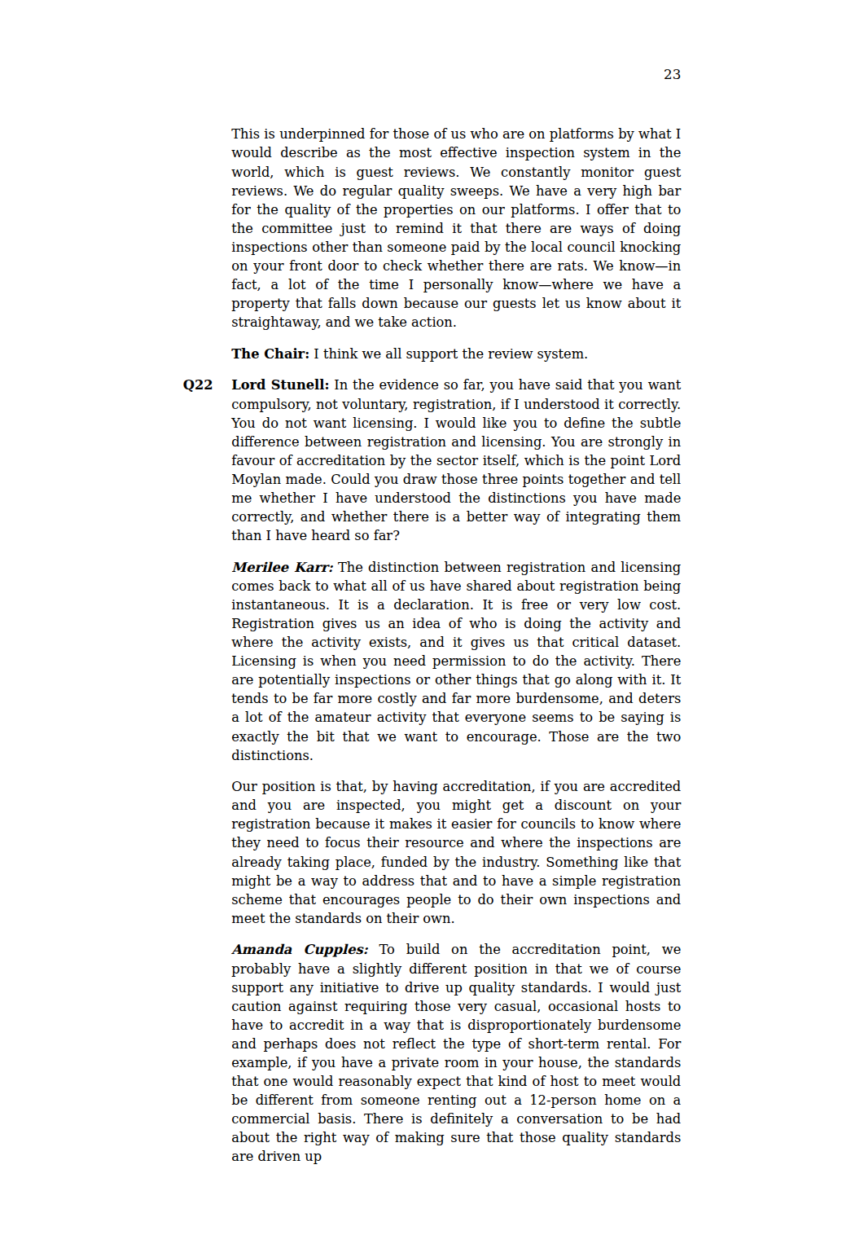23
This is underpinned for those of us who are on platforms by what I would describe as the most effective inspection system in the world, which is guest reviews. We constantly monitor guest reviews. We do regular quality sweeps. We have a very high bar for the quality of the properties on our platforms. I offer that to the committee just to remind it that there are ways of doing inspections other than someone paid by the local council knocking on your front door to check whether there are rats. We know—in fact, a lot of the time I personally know—where we have a property that falls down because our guests let us know about it straightaway, and we take action.
The Chair: I think we all support the review system.
Q22
Lord Stunell: In the evidence so far, you have said that you want compulsory, not voluntary, registration, if I understood it correctly. You do not want licensing. I would like you to define the subtle difference between registration and licensing. You are strongly in favour of accreditation by the sector itself, which is the point Lord Moylan made. Could you draw those three points together and tell me whether I have understood the distinctions you have made correctly, and whether there is a better way of integrating them than I have heard so far?
Merilee Karr: The distinction between registration and licensing comes back to what all of us have shared about registration being instantaneous. It is a declaration. It is free or very low cost. Registration gives us an idea of who is doing the activity and where the activity exists, and it gives us that critical dataset. Licensing is when you need permission to do the activity. There are potentially inspections or other things that go along with it. It tends to be far more costly and far more burdensome, and deters a lot of the amateur activity that everyone seems to be saying is exactly the bit that we want to encourage. Those are the two distinctions.
Our position is that, by having accreditation, if you are accredited and you are inspected, you might get a discount on your registration because it makes it easier for councils to know where they need to focus their resource and where the inspections are already taking place, funded by the industry. Something like that might be a way to address that and to have a simple registration scheme that encourages people to do their own inspections and meet the standards on their own.
Amanda Cupples: To build on the accreditation point, we probably have a slightly different position in that we of course support any initiative to drive up quality standards. I would just caution against requiring those very casual, occasional hosts to have to accredit in a way that is disproportionately burdensome and perhaps does not reflect the type of short-term rental. For example, if you have a private room in your house, the standards that one would reasonably expect that kind of host to meet would be different from someone renting out a 12-person home on a commercial basis. There is definitely a conversation to be had about the right way of making sure that those quality standards are driven up